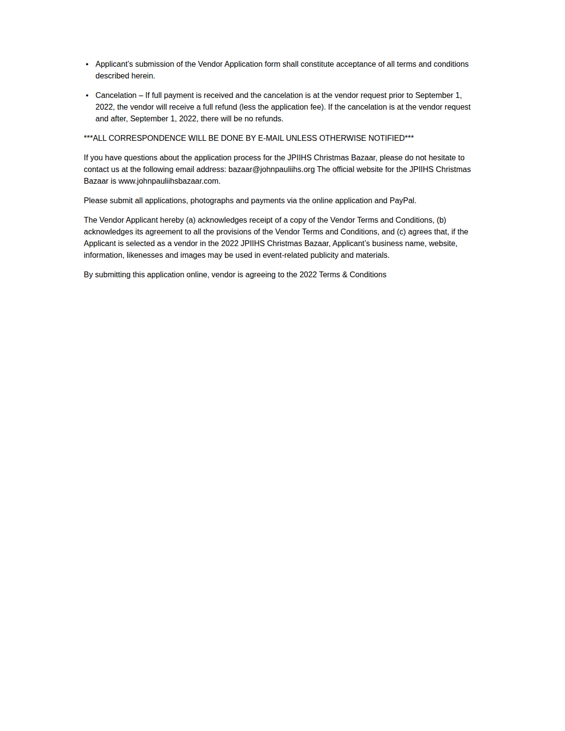Applicant’s submission of the Vendor Application form shall constitute acceptance of all terms and conditions described herein.
Cancelation – If full payment is received and the cancelation is at the vendor request prior to September 1, 2022, the vendor will receive a full refund (less the application fee). If the cancelation is at the vendor request and after, September 1, 2022, there will be no refunds.
***ALL CORRESPONDENCE WILL BE DONE BY E-MAIL UNLESS OTHERWISE NOTIFIED***
If you have questions about the application process for the JPIIHS Christmas Bazaar, please do not hesitate to contact us at the following email address: bazaar@johnpauliihs.org The official website for the JPIIHS Christmas Bazaar is www.johnpauliihsbazaar.com.
Please submit all applications, photographs and payments via the online application and PayPal.
The Vendor Applicant hereby (a) acknowledges receipt of a copy of the Vendor Terms and Conditions, (b) acknowledges its agreement to all the provisions of the Vendor Terms and Conditions, and (c) agrees that, if the Applicant is selected as a vendor in the 2022 JPIIHS Christmas Bazaar, Applicant’s business name, website, information, likenesses and images may be used in event-related publicity and materials.
By submitting this application online, vendor is agreeing to the 2022 Terms & Conditions